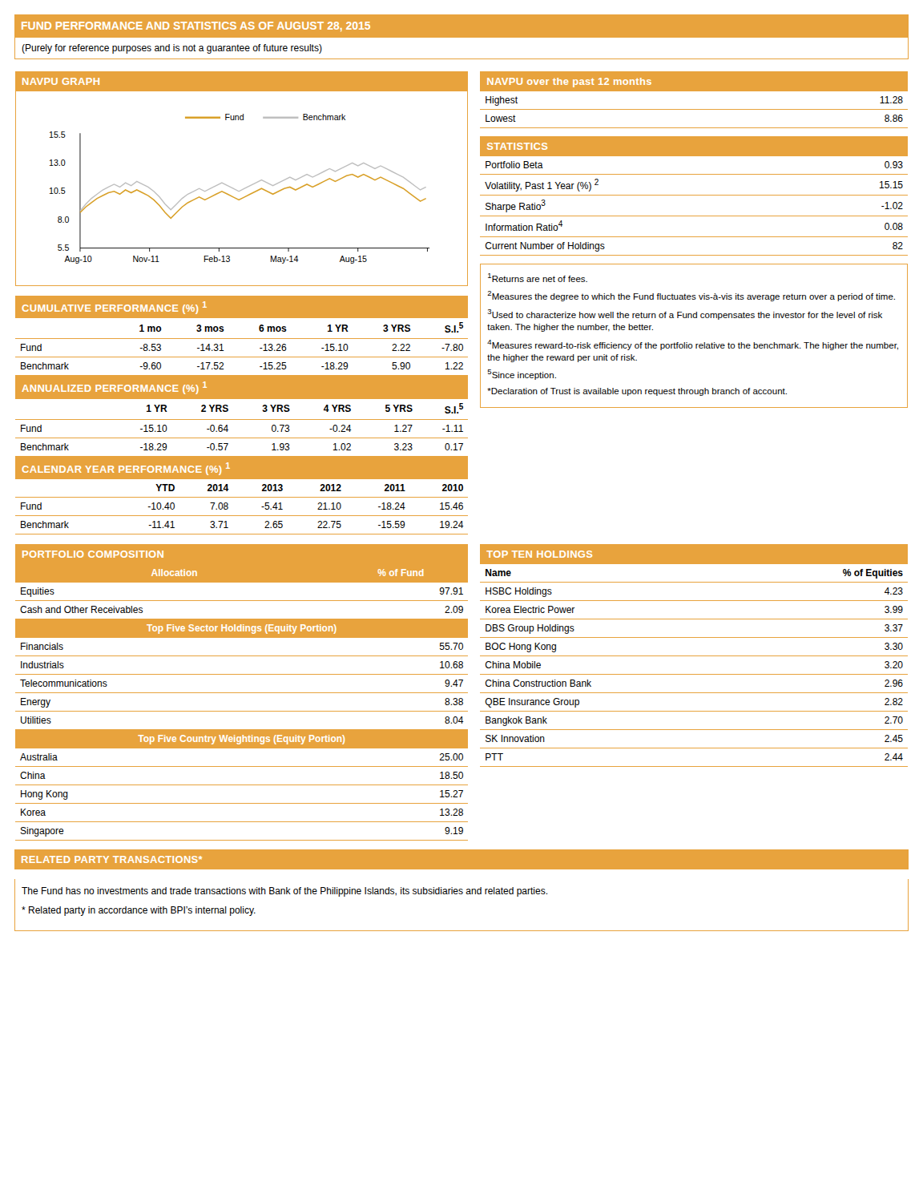FUND PERFORMANCE AND STATISTICS AS OF AUGUST 28, 2015
(Purely for reference purposes and is not a guarantee of future results)
| NAVPU GRAPH Fund Benchmark 15.5 13.0 10.5 8.0 5.5 Aug-10 Nov-11 Feb-13 May-14 Aug-15 CUMULATIVE PERFORMANCE (%) 1 / / 1 mo / 3 mos / 6 mos / 1 YR / 3 YRS / S.I. 5 / / --- / --- / --- / --- / --- / --- / --- / / Fund / -8.53 / -14.31 / -13.26 / -15.10 / 2.22 / -7.80 / / Benchmark / -9.60 / -17.52 / -15.25 / -18.29 / 5.90 / 1.22 / ANNUALIZED PERFORMANCE (%) 1 / / 1 YR / 2 YRS / 3 YRS / 4 YRS / 5 YRS / S.I. 5 / / --- / --- / --- / --- / --- / --- / --- / / Fund / -15.10 / -0.64 / 0.73 / -0.24 / 1.27 / -1.11 / / Benchmark / -18.29 / -0.57 / 1.93 / 1.02 / 3.23 / 0.17 / CALENDAR YEAR PERFORMANCE (%) 1 / / YTD / 2014 / 2013 / 2012 / 2011 / 2010 / / --- / --- / --- / --- / --- / --- / --- / / Fund / -10.40 / 7.08 / -5.41 / 21.10 / -18.24 / 15.46 / / Benchmark / -11.41 / 3.71 / 2.65 / 22.75 / -15.59 / 19.24 / | NAVPU over the past 12 months / Highest / 11.28 / / Lowest / 8.86 / STATISTICS / Portfolio Beta / 0.93 / / Volatility, Past 1 Year (%) 2 / 15.15 / / Sharpe Ratio 3 / -1.02 / / Information Ratio 4 / 0.08 / / Current Number of Holdings / 82 / 1 Returns are net of fees. 2 Measures the degree to which the Fund fluctuates vis-à-vis its average return over a period of time. 3 Used to characterize how well the return of a Fund compensates the investor for the level of risk taken. The higher the number, the better. 4 Measures reward-to-risk efficiency of the portfolio relative to the benchmark. The higher the number, the higher the reward per unit of risk. 5 Since inception. *Declaration of Trust is available upon request through branch of account. |
| PORTFOLIO COMPOSITION / Allocation / % of Fund / / --- / --- / / Equities / 97.91 / / Cash and Other Receivables / 2.09 / / Top Five Sector Holdings (Equity Portion) / / Financials / 55.70 / / Industrials / 10.68 / / Telecommunications / 9.47 / / Energy / 8.38 / / Utilities / 8.04 / / Top Five Country Weightings (Equity Portion) / / Australia / 25.00 / / China / 18.50 / / Hong Kong / 15.27 / / Korea / 13.28 / / Singapore / 9.19 / | TOP TEN HOLDINGS / Name / % of Equities / / --- / --- / / HSBC Holdings / 4.23 / / Korea Electric Power / 3.99 / / DBS Group Holdings / 3.37 / / BOC Hong Kong / 3.30 / / China Mobile / 3.20 / / China Construction Bank / 2.96 / / QBE Insurance Group / 2.82 / / Bangkok Bank / 2.70 / / SK Innovation / 2.45 / / PTT / 2.44 / |
RELATED PARTY TRANSACTIONS*
The Fund has no investments and trade transactions with Bank of the Philippine Islands, its subsidiaries and related parties.
* Related party in accordance with BPI’s internal policy.